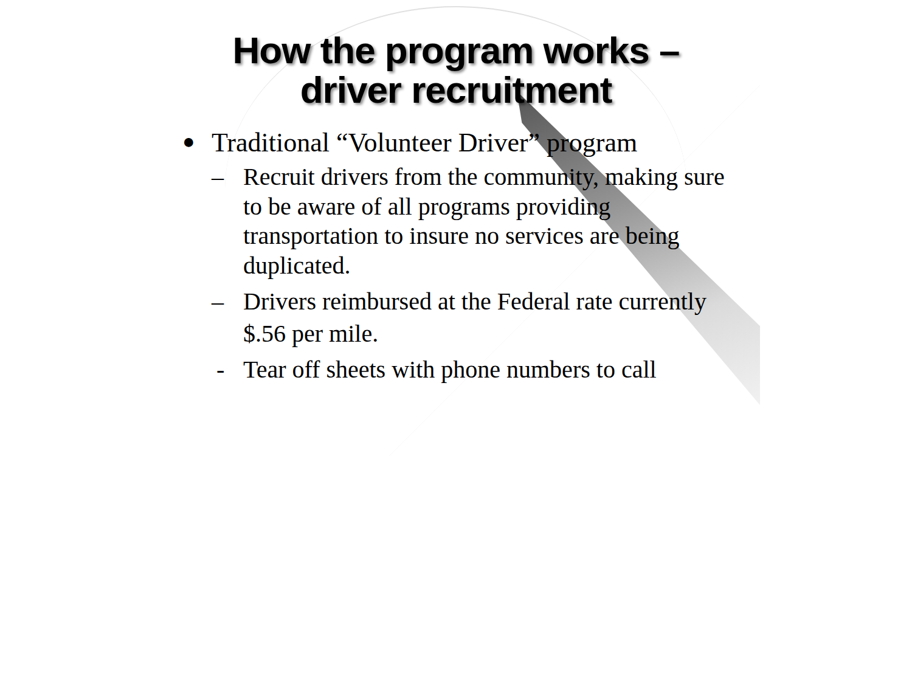How the program works –
driver recruitment
Traditional “Volunteer Driver” program
–Recruit drivers from the community, making sure to be aware of all programs providing transportation to insure no services are being duplicated.
–Drivers reimbursed at the Federal rate currently $.56 per mile.
-Tear off sheets with phone numbers to call